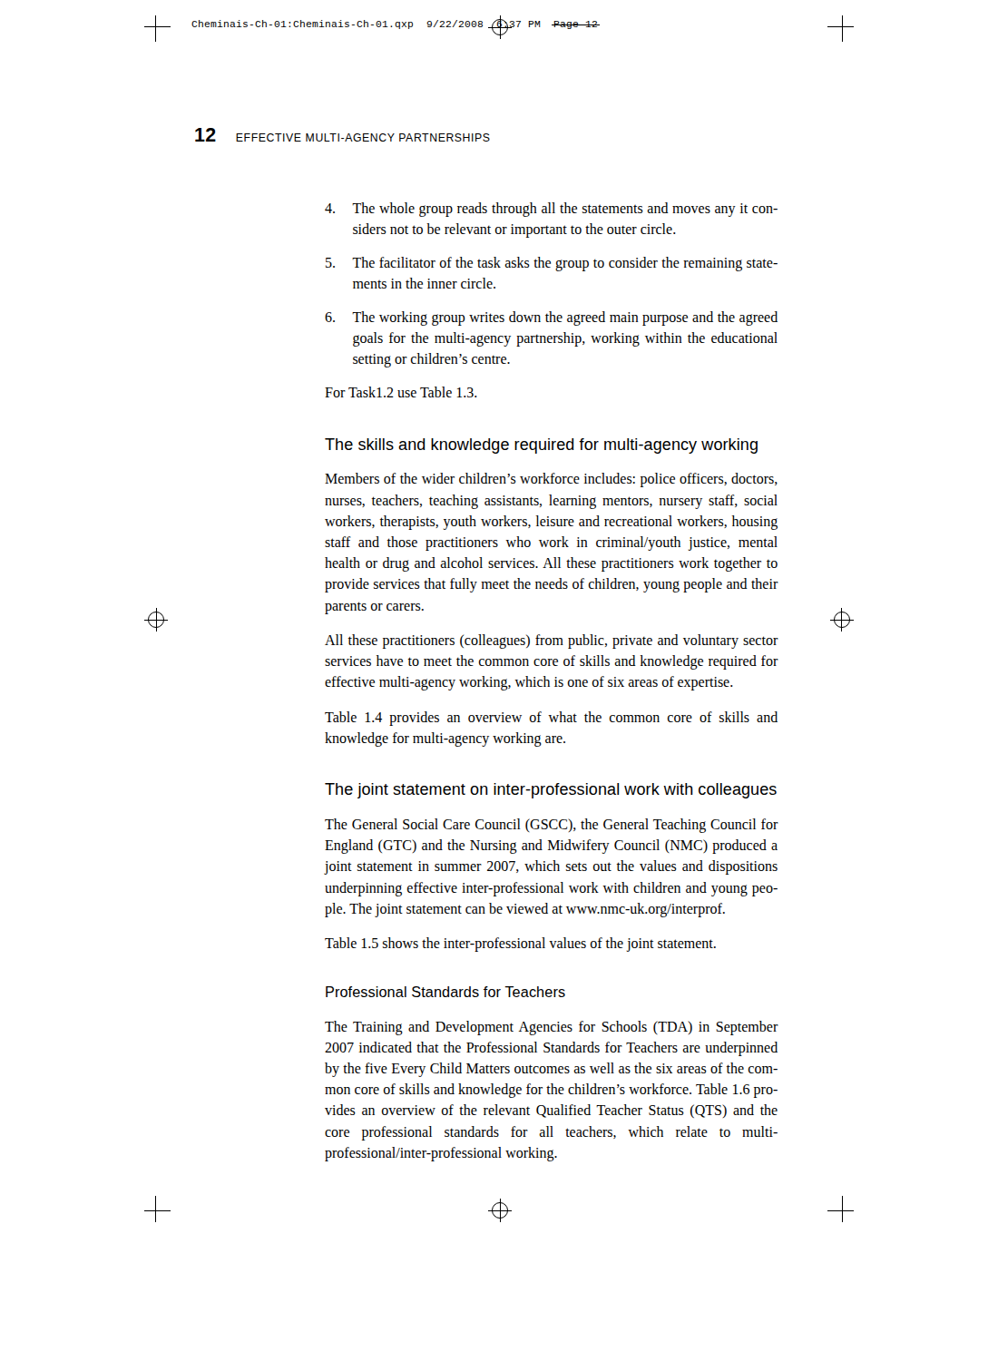Cheminais-Ch-01:Cheminais-Ch-01.qxp 9/22/2008 6:37 PM Page 12
12 Effective Multi-Agency Partnerships
The whole group reads through all the statements and moves any it considers not to be relevant or important to the outer circle.
The facilitator of the task asks the group to consider the remaining statements in the inner circle.
The working group writes down the agreed main purpose and the agreed goals for the multi-agency partnership, working within the educational setting or children’s centre.
For Task1.2 use Table 1.3.
The skills and knowledge required for multi-agency working
Members of the wider children’s workforce includes: police officers, doctors, nurses, teachers, teaching assistants, learning mentors, nursery staff, social workers, therapists, youth workers, leisure and recreational workers, housing staff and those practitioners who work in criminal/youth justice, mental health or drug and alcohol services. All these practitioners work together to provide services that fully meet the needs of children, young people and their parents or carers.
All these practitioners (colleagues) from public, private and voluntary sector services have to meet the common core of skills and knowledge required for effective multi-agency working, which is one of six areas of expertise.
Table 1.4 provides an overview of what the common core of skills and knowledge for multi-agency working are.
The joint statement on inter-professional work with colleagues
The General Social Care Council (GSCC), the General Teaching Council for England (GTC) and the Nursing and Midwifery Council (NMC) produced a joint statement in summer 2007, which sets out the values and dispositions underpinning effective inter-professional work with children and young people. The joint statement can be viewed at www.nmc-uk.org/interprof.
Table 1.5 shows the inter-professional values of the joint statement.
Professional Standards for Teachers
The Training and Development Agencies for Schools (TDA) in September 2007 indicated that the Professional Standards for Teachers are underpinned by the five Every Child Matters outcomes as well as the six areas of the common core of skills and knowledge for the children’s workforce. Table 1.6 provides an overview of the relevant Qualified Teacher Status (QTS) and the core professional standards for all teachers, which relate to multi-professional/inter-professional working.